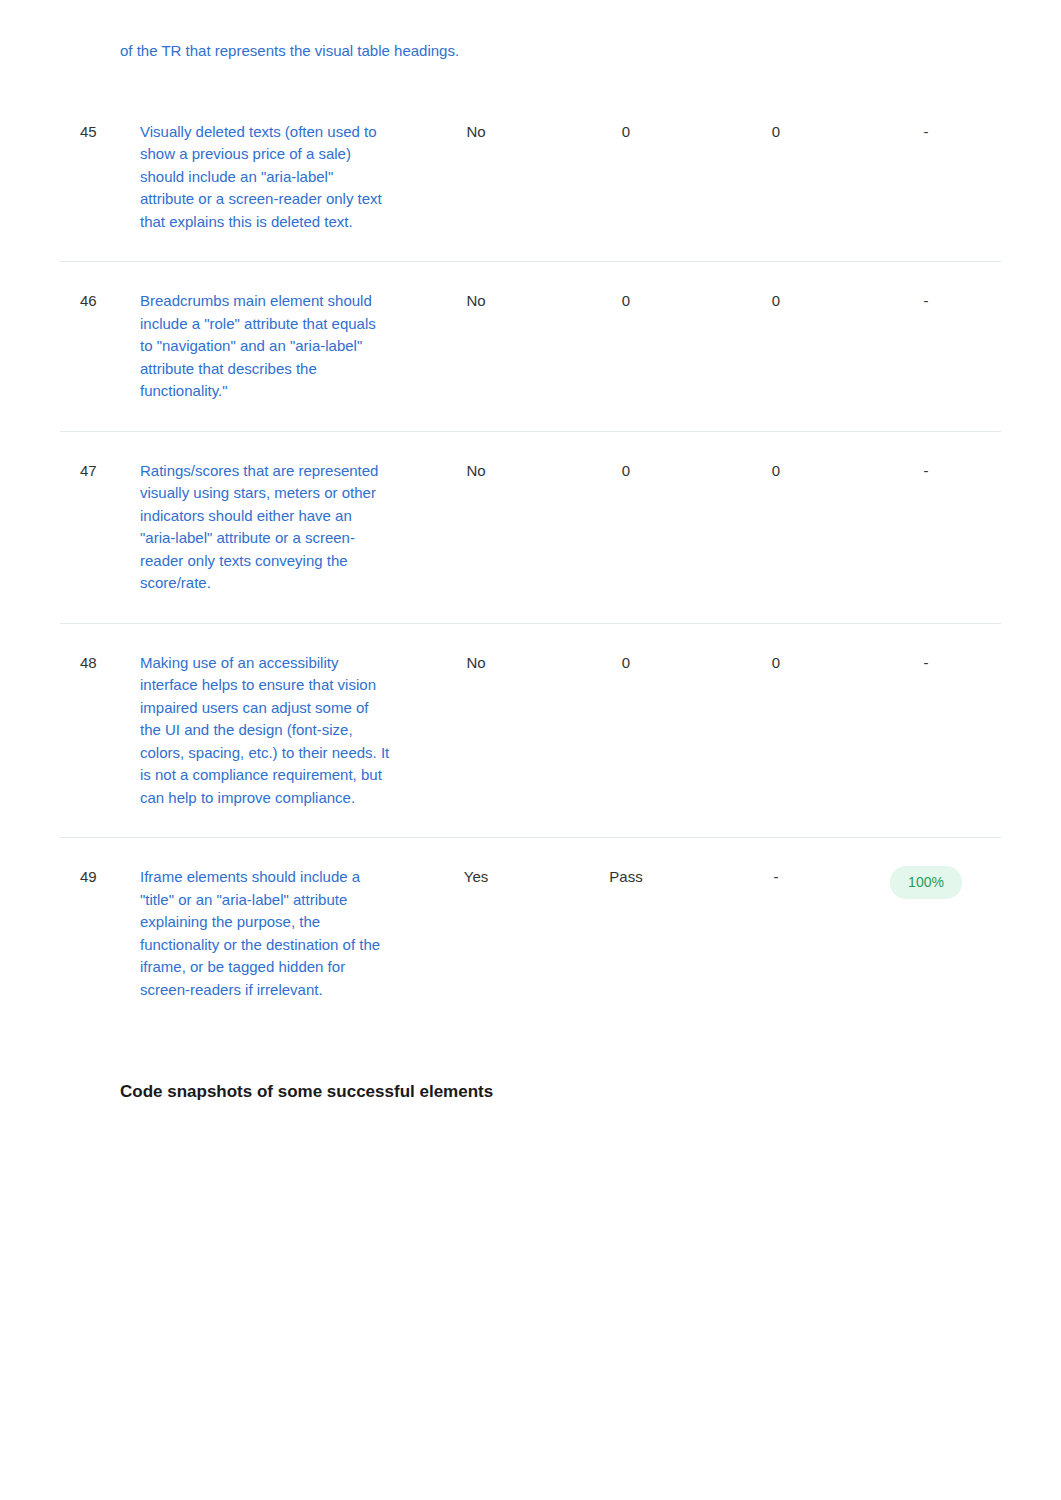of the TR that represents the visual table headings.
| 45 | Visually deleted texts (often used to show a previous price of a sale) should include an "aria-label" attribute or a screen-reader only text that explains this is deleted text. | No | 0 | 0 | - |
| 46 | Breadcrumbs main element should include a "role" attribute that equals to "navigation" and an "aria-label" attribute that describes the functionality." | No | 0 | 0 | - |
| 47 | Ratings/scores that are represented visually using stars, meters or other indicators should either have an "aria-label" attribute or a screen-reader only texts conveying the score/rate. | No | 0 | 0 | - |
| 48 | Making use of an accessibility interface helps to ensure that vision impaired users can adjust some of the UI and the design (font-size, colors, spacing, etc.) to their needs. It is not a compliance requirement, but can help to improve compliance. | No | 0 | 0 | - |
| 49 | Iframe elements should include a "title" or an "aria-label" attribute explaining the purpose, the functionality or the destination of the iframe, or be tagged hidden for screen-readers if irrelevant. | Yes | Pass | - | 100% |
Code snapshots of some successful elements